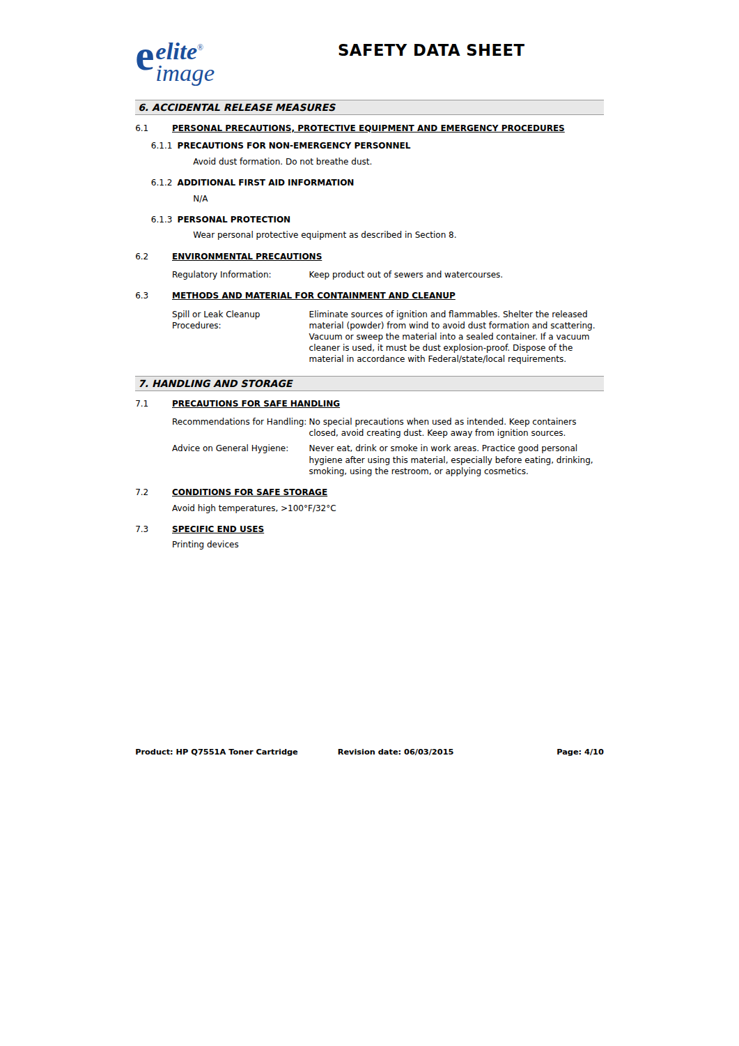e
elite®
image
SAFETY DATA SHEET
6. ACCIDENTAL RELEASE MEASURES
6.1
PERSONAL PRECAUTIONS, PROTECTIVE EQUIPMENT AND EMERGENCY PROCEDURES
6.1.1
PRECAUTIONS FOR NON-EMERGENCY PERSONNEL
Avoid dust formation. Do not breathe dust.
6.1.2
ADDITIONAL FIRST AID INFORMATION
N/A
6.1.3
PERSONAL PROTECTION
Wear personal protective equipment as described in Section 8.
6.2
ENVIRONMENTAL PRECAUTIONS
Regulatory Information:
Keep product out of sewers and watercourses.
6.3
METHODS AND MATERIAL FOR CONTAINMENT AND CLEANUP
Spill or Leak Cleanup Procedures:
Eliminate sources of ignition and flammables. Shelter the released material (powder) from wind to avoid dust formation and scattering. Vacuum or sweep the material into a sealed container. If a vacuum cleaner is used, it must be dust explosion-proof. Dispose of the material in accordance with Federal/state/local requirements.
7. HANDLING AND STORAGE
7.1
PRECAUTIONS FOR SAFE HANDLING
Recommendations for Handling:
No special precautions when used as intended. Keep containers closed, avoid creating dust. Keep away from ignition sources.
Advice on General Hygiene:
Never eat, drink or smoke in work areas. Practice good personal hygiene after using this material, especially before eating, drinking, smoking, using the restroom, or applying cosmetics.
7.2
CONDITIONS FOR SAFE STORAGE
Avoid high temperatures, >100°F/32°C
7.3
SPECIFIC END USES
Printing devices
Product: HP Q7551A Toner Cartridge Revision date: 06/03/2015
Page: 4/10